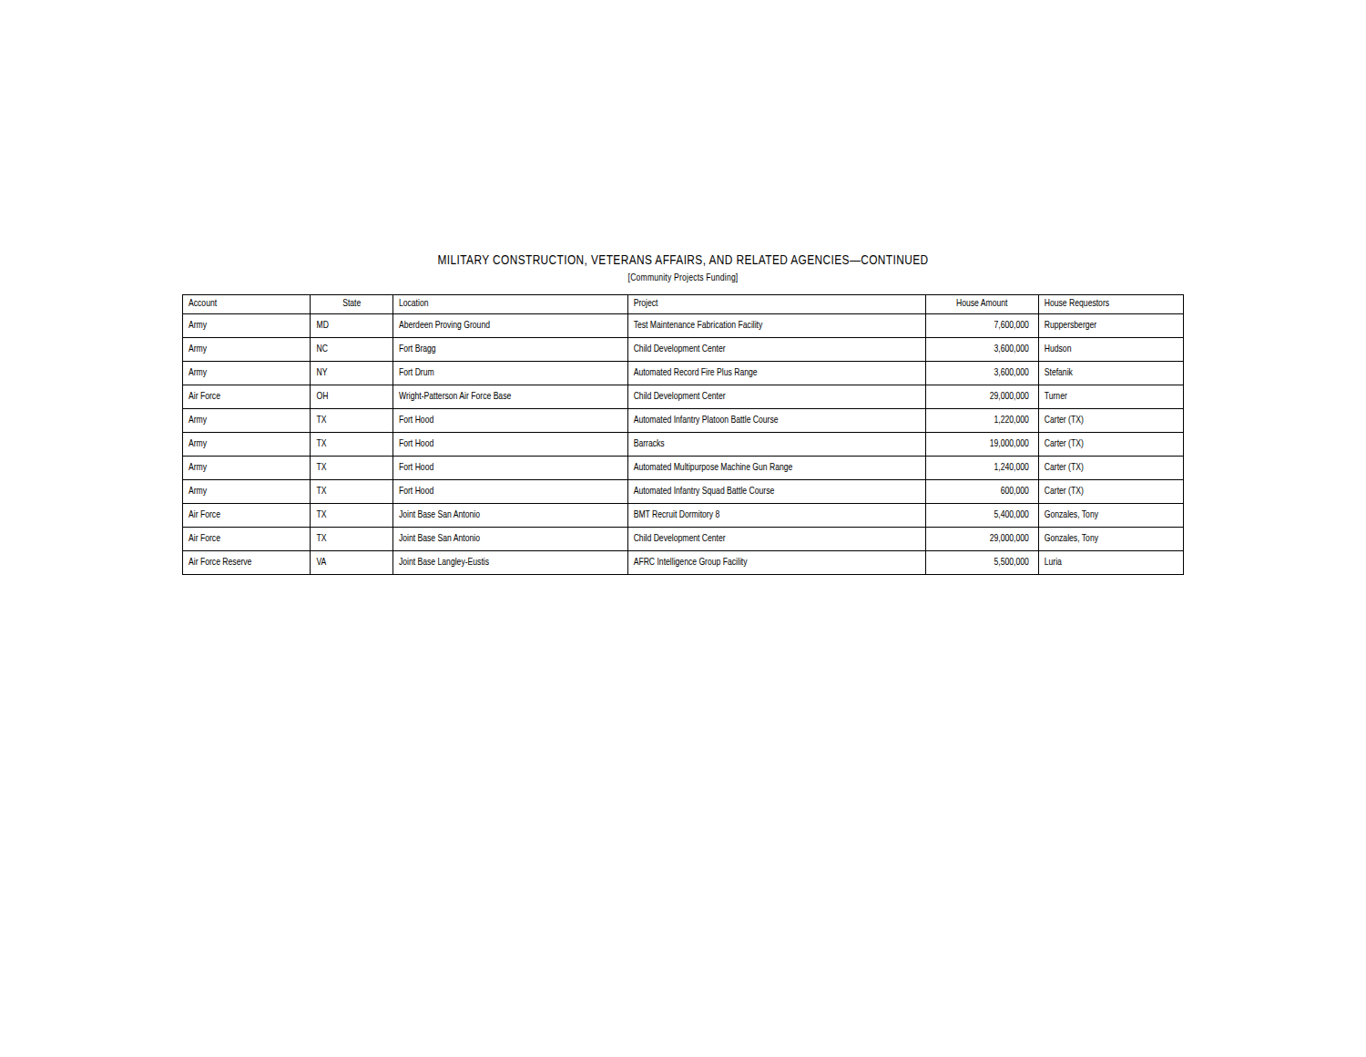Military Construction, Veterans Affairs, and Related Agencies—Continued
[Community Projects Funding]
| Account | State | Location | Project | House Amount | House Requestors |
| --- | --- | --- | --- | --- | --- |
| Army | MD | Aberdeen Proving Ground | Test Maintenance Fabrication Facility | 7,600,000 | Ruppersberger |
| Army | NC | Fort Bragg | Child Development Center | 3,600,000 | Hudson |
| Army | NY | Fort Drum | Automated Record Fire Plus Range | 3,600,000 | Stefanik |
| Air Force | OH | Wright-Patterson Air Force Base | Child Development Center | 29,000,000 | Turner |
| Army | TX | Fort Hood | Automated Infantry Platoon Battle Course | 1,220,000 | Carter (TX) |
| Army | TX | Fort Hood | Barracks | 19,000,000 | Carter (TX) |
| Army | TX | Fort Hood | Automated Multipurpose Machine Gun Range | 1,240,000 | Carter (TX) |
| Army | TX | Fort Hood | Automated Infantry Squad Battle Course | 600,000 | Carter (TX) |
| Air Force | TX | Joint Base San Antonio | BMT Recruit Dormitory 8 | 5,400,000 | Gonzales, Tony |
| Air Force | TX | Joint Base San Antonio | Child Development Center | 29,000,000 | Gonzales, Tony |
| Air Force Reserve | VA | Joint Base Langley-Eustis | AFRC Intelligence Group Facility | 5,500,000 | Luria |